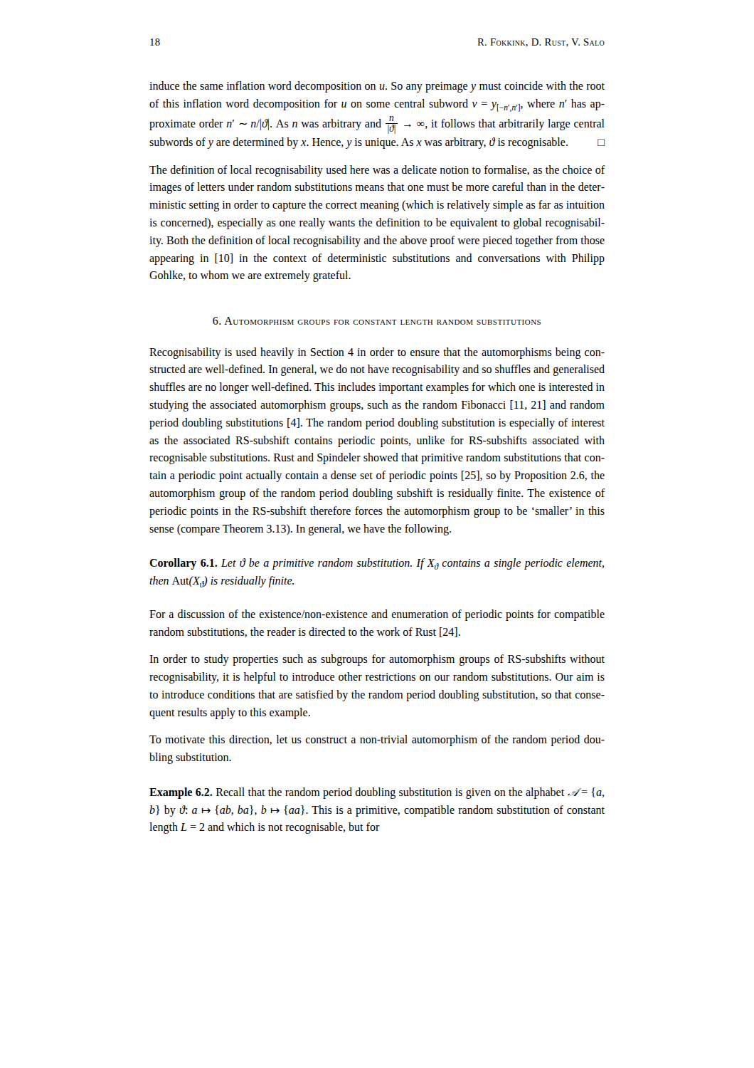18 R. Fokkink, D. Rust, V. Salo
induce the same inflation word decomposition on u. So any preimage y must coincide with the root of this inflation word decomposition for u on some central subword v = y[−n′,n′], where n′ has approximate order n′ ∼ n/|ϑ|. As n was arbitrary and n|ϑ| → ∞, it follows that arbitrarily large central subwords of y are determined by x. Hence, y is unique. As x was arbitrary, ϑ is recognisable. □
The definition of local recognisability used here was a delicate notion to formalise, as the choice of images of letters under random substitutions means that one must be more careful than in the deterministic setting in order to capture the correct meaning (which is relatively simple as far as intuition is concerned), especially as one really wants the definition to be equivalent to global recognisability. Both the definition of local recognisability and the above proof were pieced together from those appearing in [10] in the context of deterministic substitutions and conversations with Philipp Gohlke, to whom we are extremely grateful.
6. Automorphism groups for constant length random substitutions
Recognisability is used heavily in Section 4 in order to ensure that the automorphisms being constructed are well-defined. In general, we do not have recognisability and so shuffles and generalised shuffles are no longer well-defined. This includes important examples for which one is interested in studying the associated automorphism groups, such as the random Fibonacci [11, 21] and random period doubling substitutions [4]. The random period doubling substitution is especially of interest as the associated RS-subshift contains periodic points, unlike for RS-subshifts associated with recognisable substitutions. Rust and Spindeler showed that primitive random substitutions that contain a periodic point actually contain a dense set of periodic points [25], so by Proposition 2.6, the automorphism group of the random period doubling subshift is residually finite. The existence of periodic points in the RS-subshift therefore forces the automorphism group to be ‘smaller’ in this sense (compare Theorem 3.13). In general, we have the following.
Corollary 6.1. Let ϑ be a primitive random substitution. If Xϑ contains a single periodic element, then Aut(Xϑ) is residually finite.
For a discussion of the existence/non-existence and enumeration of periodic points for compatible random substitutions, the reader is directed to the work of Rust [24].
In order to study properties such as subgroups for automorphism groups of RS-subshifts without recognisability, it is helpful to introduce other restrictions on our random substitutions. Our aim is to introduce conditions that are satisfied by the random period doubling substitution, so that consequent results apply to this example.
To motivate this direction, let us construct a non-trivial automorphism of the random period doubling substitution.
Example 6.2. Recall that the random period doubling substitution is given on the alphabet 𝒜 = {a, b} by ϑ: a ↦ {ab, ba}, b ↦ {aa}. This is a primitive, compatible random substitution of constant length L = 2 and which is not recognisable, but for